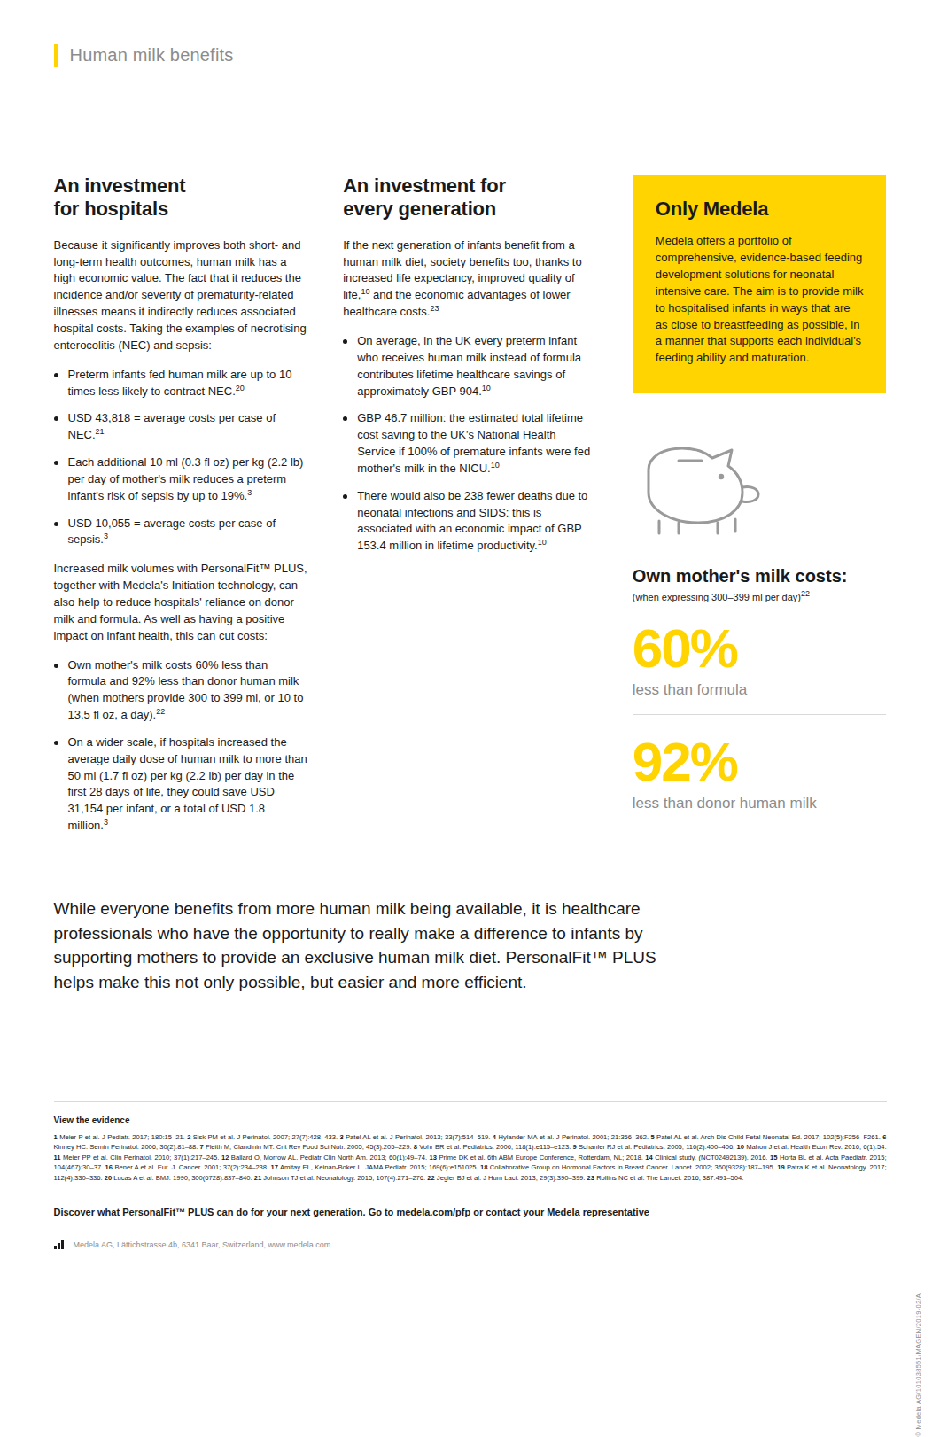Human milk benefits
An investment
for hospitals
Because it significantly improves both short- and long-term health outcomes, human milk has a high economic value. The fact that it reduces the incidence and/or severity of prematurity-related illnesses means it indirectly reduces associated hospital costs. Taking the examples of necrotising enterocolitis (NEC) and sepsis:
Preterm infants fed human milk are up to 10 times less likely to contract NEC.20
USD 43,818 = average costs per case of NEC.21
Each additional 10 ml (0.3 fl oz) per kg (2.2 lb) per day of mother's milk reduces a preterm infant's risk of sepsis by up to 19%.3
USD 10,055 = average costs per case of sepsis.3
Increased milk volumes with PersonalFit™ PLUS, together with Medela's Initiation technology, can also help to reduce hospitals' reliance on donor milk and formula. As well as having a positive impact on infant health, this can cut costs:
Own mother's milk costs 60% less than formula and 92% less than donor human milk (when mothers provide 300 to 399 ml, or 10 to 13.5 fl oz, a day).22
On a wider scale, if hospitals increased the average daily dose of human milk to more than 50 ml (1.7 fl oz) per kg (2.2 lb) per day in the first 28 days of life, they could save USD 31,154 per infant, or a total of USD 1.8 million.3
An investment for
every generation
If the next generation of infants benefit from a human milk diet, society benefits too, thanks to increased life expectancy, improved quality of life,10 and the economic advantages of lower healthcare costs.23
On average, in the UK every preterm infant who receives human milk instead of formula contributes lifetime healthcare savings of approximately GBP 904.10
GBP 46.7 million: the estimated total lifetime cost saving to the UK's National Health Service if 100% of premature infants were fed mother's milk in the NICU.10
There would also be 238 fewer deaths due to neonatal infections and SIDS: this is associated with an economic impact of GBP 153.4 million in lifetime productivity.10
Only Medela
Medela offers a portfolio of comprehensive, evidence-based feeding development solutions for neonatal intensive care. The aim is to provide milk to hospitalised infants in ways that are as close to breastfeeding as possible, in a manner that supports each individual's feeding ability and maturation.
Own mother's milk costs:
(when expressing 300–399 ml per day)22
60%
less than formula
92%
less than donor human milk
While everyone benefits from more human milk being available, it is healthcare professionals who have the opportunity to really make a difference to infants by supporting mothers to provide an exclusive human milk diet. PersonalFit™ PLUS helps make this not only possible, but easier and more efficient.
View the evidence
1 Meier P et al. J Pediatr. 2017; 180:15–21. 2 Sisk PM et al. J Perinatol. 2007; 27(7):428–433. 3 Patel AL et al. J Perinatol. 2013; 33(7):514–519. 4 Hylander MA et al. J Perinatol. 2001; 21:356–362. 5 Patel AL et al. Arch Dis Child Fetal Neonatal Ed. 2017; 102(5):F256–F261. 6 Kinney HC. Semin Perinatol. 2006; 30(2):81–88. 7 Fleith M, Clandinin MT. Crit Rev Food Sci Nutr. 2005; 45(3):205–229. 8 Vohr BR et al. Pediatrics. 2006; 118(1):e115–e123. 9 Schanler RJ et al. Pediatrics. 2005; 116(2):400–406. 10 Mahon J et al. Health Econ Rev. 2016; 6(1):54. 11 Meier PP et al. Clin Perinatol. 2010; 37(1):217–245. 12 Ballard O, Morrow AL. Pediatr Clin North Am. 2013; 60(1):49–74. 13 Prime DK et al. 6th ABM Europe Conference, Rotterdam, NL; 2018. 14 Clinical study. (NCT02492139). 2016. 15 Horta BL et al. Acta Paediatr. 2015; 104(467):30–37. 16 Bener A et al. Eur. J. Cancer. 2001; 37(2):234–238. 17 Amitay EL, Keinan-Boker L. JAMA Pediatr. 2015; 169(6):e151025. 18 Collaborative Group on Hormonal Factors in Breast Cancer. Lancet. 2002; 360(9328):187–195. 19 Patra K et al. Neonatology. 2017; 112(4):330–336. 20 Lucas A et al. BMJ. 1990; 300(6728):837–840. 21 Johnson TJ et al. Neonatology. 2015; 107(4):271–276. 22 Jegier BJ et al. J Hum Lact. 2013; 29(3):390–399. 23 Rollins NC et al. The Lancet. 2016; 387:491–504.
Discover what PersonalFit™ PLUS can do for your next generation. Go to medela.com/pfp or contact your Medela representative
Medela AG, Lättichstrasse 4b, 6341 Baar, Switzerland, www.medela.com
© Medela AG/101038551/MAGEN/2019-02/A